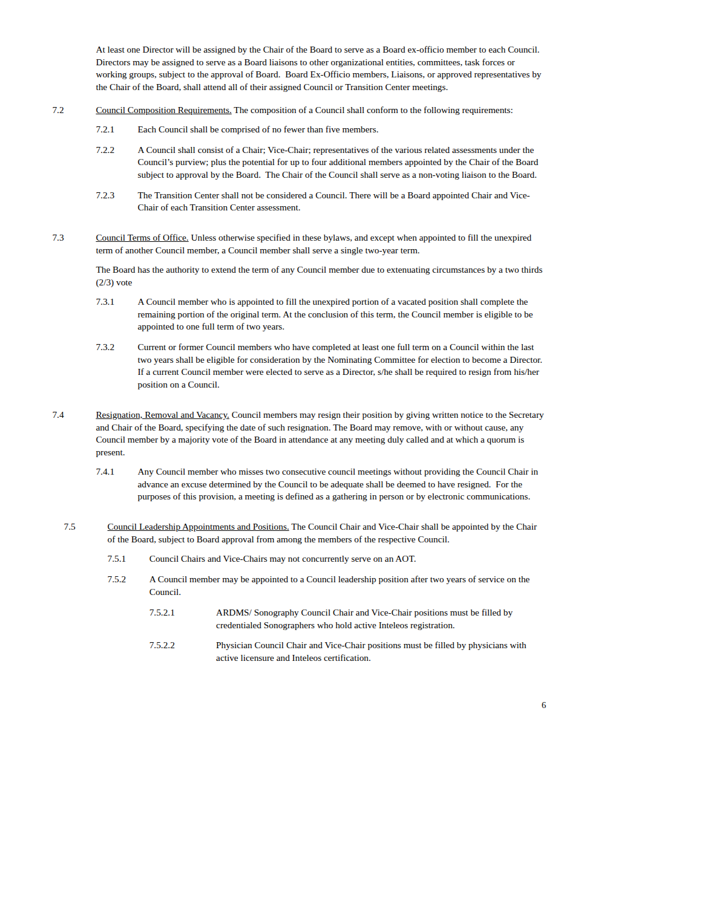At least one Director will be assigned by the Chair of the Board to serve as a Board ex-officio member to each Council. Directors may be assigned to serve as a Board liaisons to other organizational entities, committees, task forces or working groups, subject to the approval of Board. Board Ex-Officio members, Liaisons, or approved representatives by the Chair of the Board, shall attend all of their assigned Council or Transition Center meetings.
7.2
Council Composition Requirements. The composition of a Council shall conform to the following requirements:
7.2.1
Each Council shall be comprised of no fewer than five members.
7.2.2
A Council shall consist of a Chair; Vice-Chair; representatives of the various related assessments under the Council’s purview; plus the potential for up to four additional members appointed by the Chair of the Board subject to approval by the Board. The Chair of the Council shall serve as a non-voting liaison to the Board.
7.2.3
The Transition Center shall not be considered a Council. There will be a Board appointed Chair and Vice-Chair of each Transition Center assessment.
7.3
Council Terms of Office. Unless otherwise specified in these bylaws, and except when appointed to fill the unexpired term of another Council member, a Council member shall serve a single two-year term.
The Board has the authority to extend the term of any Council member due to extenuating circumstances by a two thirds (2/3) vote
7.3.1
A Council member who is appointed to fill the unexpired portion of a vacated position shall complete the remaining portion of the original term. At the conclusion of this term, the Council member is eligible to be appointed to one full term of two years.
7.3.2
Current or former Council members who have completed at least one full term on a Council within the last two years shall be eligible for consideration by the Nominating Committee for election to become a Director. If a current Council member were elected to serve as a Director, s/he shall be required to resign from his/her position on a Council.
7.4
Resignation, Removal and Vacancy. Council members may resign their position by giving written notice to the Secretary and Chair of the Board, specifying the date of such resignation. The Board may remove, with or without cause, any Council member by a majority vote of the Board in attendance at any meeting duly called and at which a quorum is present.
7.4.1
Any Council member who misses two consecutive council meetings without providing the Council Chair in advance an excuse determined by the Council to be adequate shall be deemed to have resigned. For the purposes of this provision, a meeting is defined as a gathering in person or by electronic communications.
7.5
Council Leadership Appointments and Positions. The Council Chair and Vice-Chair shall be appointed by the Chair of the Board, subject to Board approval from among the members of the respective Council.
7.5.1
Council Chairs and Vice-Chairs may not concurrently serve on an AOT.
7.5.2
A Council member may be appointed to a Council leadership position after two years of service on the Council.
7.5.2.1
ARDMS/ Sonography Council Chair and Vice-Chair positions must be filled by credentialed Sonographers who hold active Inteleos registration.
7.5.2.2
Physician Council Chair and Vice-Chair positions must be filled by physicians with active licensure and Inteleos certification.
6